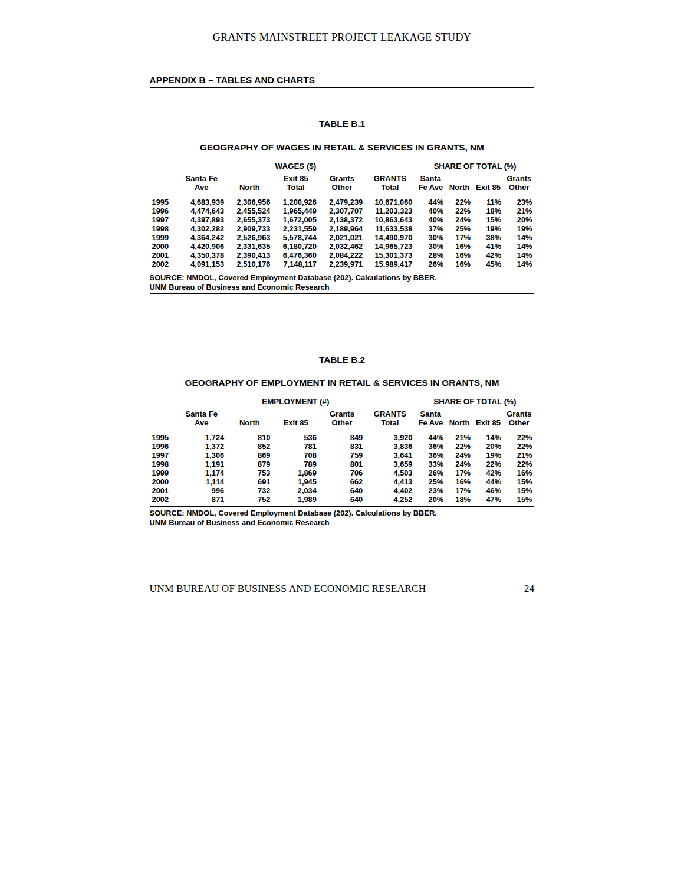GRANTS MAINSTREET PROJECT LEAKAGE STUDY
APPENDIX B – TABLES AND CHARTS
TABLE B.1
GEOGRAPHY OF WAGES IN RETAIL & SERVICES IN GRANTS, NM
| | WAGES ($) | SHARE OF TOTAL (%) |
| | Santa Fe | | Exit 85 | Grants | GRANTS | Santa | | | Grants |
| | Ave | North | Total | Other | Total | Fe Ave | North | Exit 85 | Other |
| 1995 | 4,683,939 | 2,306,956 | 1,200,926 | 2,479,239 | 10,671,060 | 44% | 22% | 11% | 23% |
| 1996 | 4,474,643 | 2,455,524 | 1,965,449 | 2,307,707 | 11,203,323 | 40% | 22% | 18% | 21% |
| 1997 | 4,397,893 | 2,655,373 | 1,672,005 | 2,138,372 | 10,863,643 | 40% | 24% | 15% | 20% |
| 1998 | 4,302,282 | 2,909,733 | 2,231,559 | 2,189,964 | 11,633,538 | 37% | 25% | 19% | 19% |
| 1999 | 4,364,242 | 2,526,963 | 5,578,744 | 2,021,021 | 14,490,970 | 30% | 17% | 38% | 14% |
| 2000 | 4,420,906 | 2,331,635 | 6,180,720 | 2,032,462 | 14,965,723 | 30% | 16% | 41% | 14% |
| 2001 | 4,350,378 | 2,390,413 | 6,476,360 | 2,084,222 | 15,301,373 | 28% | 16% | 42% | 14% |
| 2002 | 4,091,153 | 2,510,176 | 7,148,117 | 2,239,971 | 15,989,417 | 26% | 16% | 45% | 14% |
SOURCE: NMDOL, Covered Employment Database (202). Calculations by BBER.
UNM Bureau of Business and Economic Research
TABLE B.2
GEOGRAPHY OF EMPLOYMENT IN RETAIL & SERVICES IN GRANTS, NM
| | EMPLOYMENT (#) | SHARE OF TOTAL (%) |
| | Santa Fe | | | Grants | GRANTS | Santa | | | Grants |
| | Ave | North | Exit 85 | Other | Total | Fe Ave | North | Exit 85 | Other |
| 1995 | 1,724 | 810 | 536 | 849 | 3,920 | 44% | 21% | 14% | 22% |
| 1996 | 1,372 | 852 | 781 | 831 | 3,836 | 36% | 22% | 20% | 22% |
| 1997 | 1,306 | 869 | 708 | 759 | 3,641 | 36% | 24% | 19% | 21% |
| 1998 | 1,191 | 879 | 789 | 801 | 3,659 | 33% | 24% | 22% | 22% |
| 1999 | 1,174 | 753 | 1,869 | 706 | 4,503 | 26% | 17% | 42% | 16% |
| 2000 | 1,114 | 691 | 1,945 | 662 | 4,413 | 25% | 16% | 44% | 15% |
| 2001 | 996 | 732 | 2,034 | 640 | 4,402 | 23% | 17% | 46% | 15% |
| 2002 | 871 | 752 | 1,989 | 640 | 4,252 | 20% | 18% | 47% | 15% |
SOURCE: NMDOL, Covered Employment Database (202). Calculations by BBER.
UNM Bureau of Business and Economic Research
UNM BUREAU OF BUSINESS AND ECONOMIC RESEARCH
24